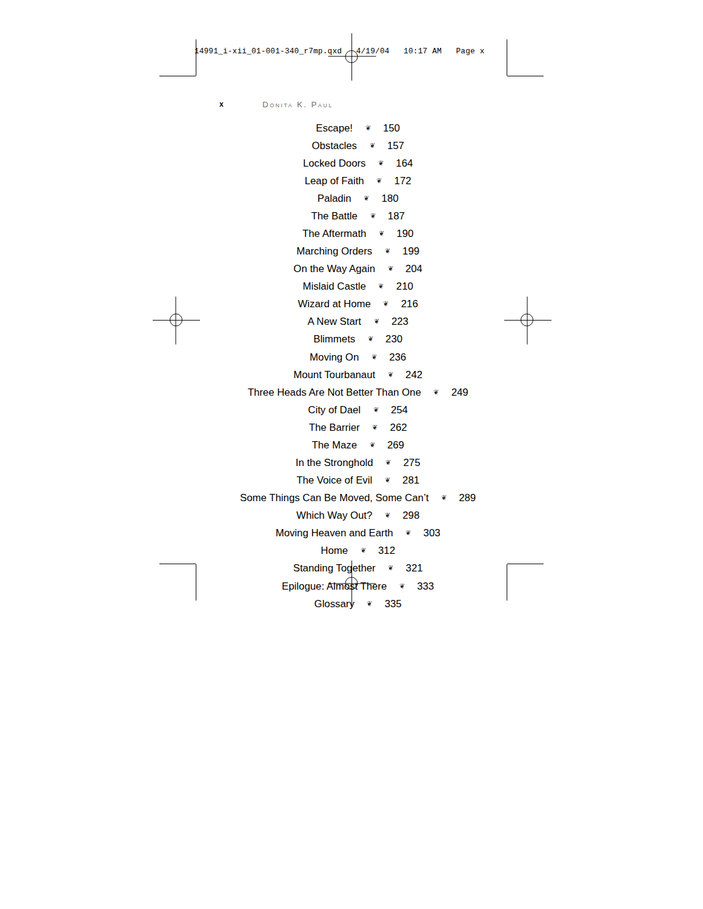14991_i-xii_01-001-340_r7mp.qxd 4/19/04 10:17 AM Page x
x
Donita K. Paul
Escape!❦150
Obstacles❦157
Locked Doors❦164
Leap of Faith❦172
Paladin❦180
The Battle❦187
The Aftermath❦190
Marching Orders❦199
On the Way Again❦204
Mislaid Castle❦210
Wizard at Home❦216
A New Start❦223
Blimmets❦230
Moving On❦236
Mount Tourbanaut❦242
Three Heads Are Not Better Than One❦249
City of Dael❦254
The Barrier❦262
The Maze❦269
In the Stronghold❦275
The Voice of Evil❦281
Some Things Can Be Moved, Some Can’t❦289
Which Way Out?❦298
Moving Heaven and Earth❦303
Home❦312
Standing Together❦321
Epilogue: Almost There❦333
Glossary❦335